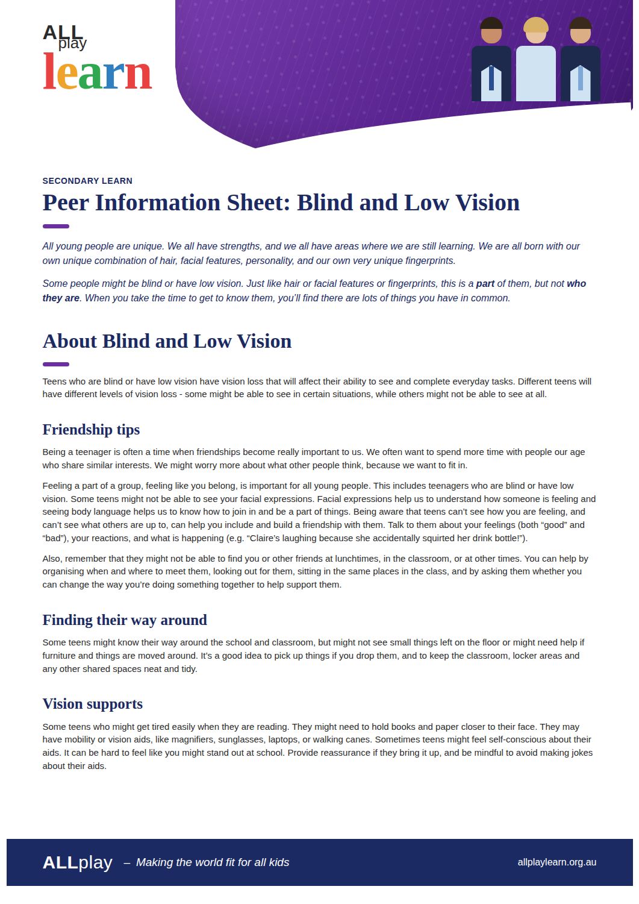ALL play learn
Secondary Learn
Peer Information Sheet: Blind and Low Vision
All young people are unique. We all have strengths, and we all have areas where we are still learning. We are all born with our own unique combination of hair, facial features, personality, and our own very unique fingerprints.
Some people might be blind or have low vision. Just like hair or facial features or fingerprints, this is a part of them, but not who they are. When you take the time to get to know them, you’ll find there are lots of things you have in common.
About Blind and Low Vision
Teens who are blind or have low vision have vision loss that will affect their ability to see and complete everyday tasks. Different teens will have different levels of vision loss - some might be able to see in certain situations, while others might not be able to see at all.
Friendship tips
Being a teenager is often a time when friendships become really important to us. We often want to spend more time with people our age who share similar interests. We might worry more about what other people think, because we want to fit in.
Feeling a part of a group, feeling like you belong, is important for all young people. This includes teenagers who are blind or have low vision. Some teens might not be able to see your facial expressions. Facial expressions help us to understand how someone is feeling and seeing body language helps us to know how to join in and be a part of things. Being aware that teens can’t see how you are feeling, and can’t see what others are up to, can help you include and build a friendship with them. Talk to them about your feelings (both “good” and “bad”), your reactions, and what is happening (e.g. “Claire’s laughing because she accidentally squirted her drink bottle!”).
Also, remember that they might not be able to find you or other friends at lunchtimes, in the classroom, or at other times. You can help by organising when and where to meet them, looking out for them, sitting in the same places in the class, and by asking them whether you can change the way you’re doing something together to help support them.
Finding their way around
Some teens might know their way around the school and classroom, but might not see small things left on the floor or might need help if furniture and things are moved around. It’s a good idea to pick up things if you drop them, and to keep the classroom, locker areas and any other shared spaces neat and tidy.
Vision supports
Some teens who might get tired easily when they are reading. They might need to hold books and paper closer to their face. They may have mobility or vision aids, like magnifiers, sunglasses, laptops, or walking canes. Sometimes teens might feel self-conscious about their aids. It can be hard to feel like you might stand out at school. Provide reassurance if they bring it up, and be mindful to avoid making jokes about their aids.
ALLplay Making the world fit for all kids allplaylearn.org.au